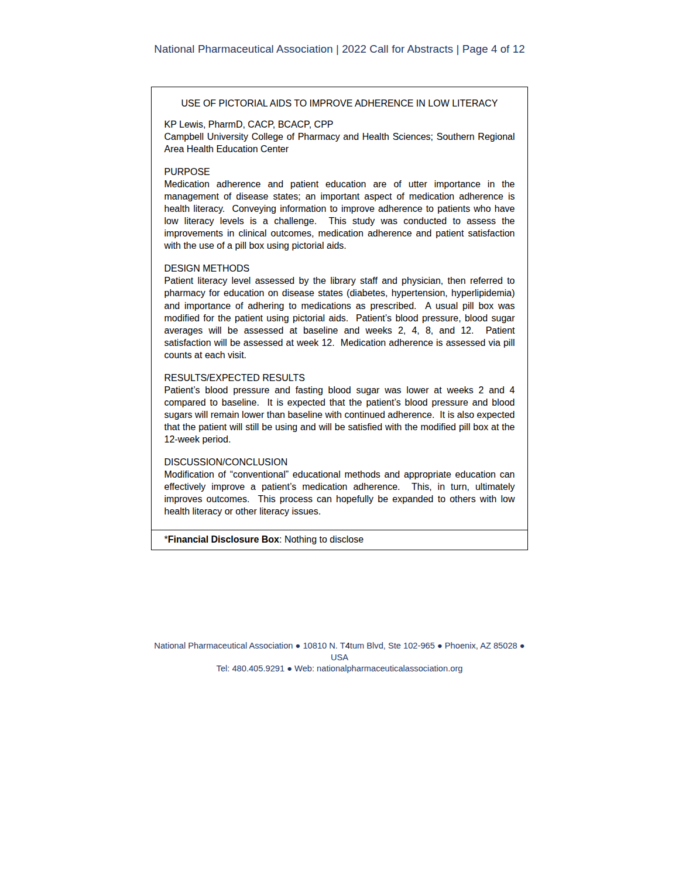National Pharmaceutical Association | 2022 Call for Abstracts | Page 4 of 12
USE OF PICTORIAL AIDS TO IMPROVE ADHERENCE IN LOW LITERACY
KP Lewis, PharmD, CACP, BCACP, CPP
Campbell University College of Pharmacy and Health Sciences; Southern Regional Area Health Education Center
PURPOSE
Medication adherence and patient education are of utter importance in the management of disease states; an important aspect of medication adherence is health literacy. Conveying information to improve adherence to patients who have low literacy levels is a challenge. This study was conducted to assess the improvements in clinical outcomes, medication adherence and patient satisfaction with the use of a pill box using pictorial aids.
DESIGN METHODS
Patient literacy level assessed by the library staff and physician, then referred to pharmacy for education on disease states (diabetes, hypertension, hyperlipidemia) and importance of adhering to medications as prescribed. A usual pill box was modified for the patient using pictorial aids. Patient’s blood pressure, blood sugar averages will be assessed at baseline and weeks 2, 4, 8, and 12. Patient satisfaction will be assessed at week 12. Medication adherence is assessed via pill counts at each visit.
RESULTS/EXPECTED RESULTS
Patient’s blood pressure and fasting blood sugar was lower at weeks 2 and 4 compared to baseline. It is expected that the patient’s blood pressure and blood sugars will remain lower than baseline with continued adherence. It is also expected that the patient will still be using and will be satisfied with the modified pill box at the 12-week period.
DISCUSSION/CONCLUSION
Modification of “conventional” educational methods and appropriate education can effectively improve a patient’s medication adherence. This, in turn, ultimately improves outcomes. This process can hopefully be expanded to others with low health literacy or other literacy issues.
*Financial Disclosure Box: Nothing to disclose
National Pharmaceutical Association ● 10810 N. T4tum Blvd, Ste 102-965 ● Phoenix, AZ 85028 ● USA
Tel: 480.405.9291 ● Web: nationalpharmaceuticalassociation.org